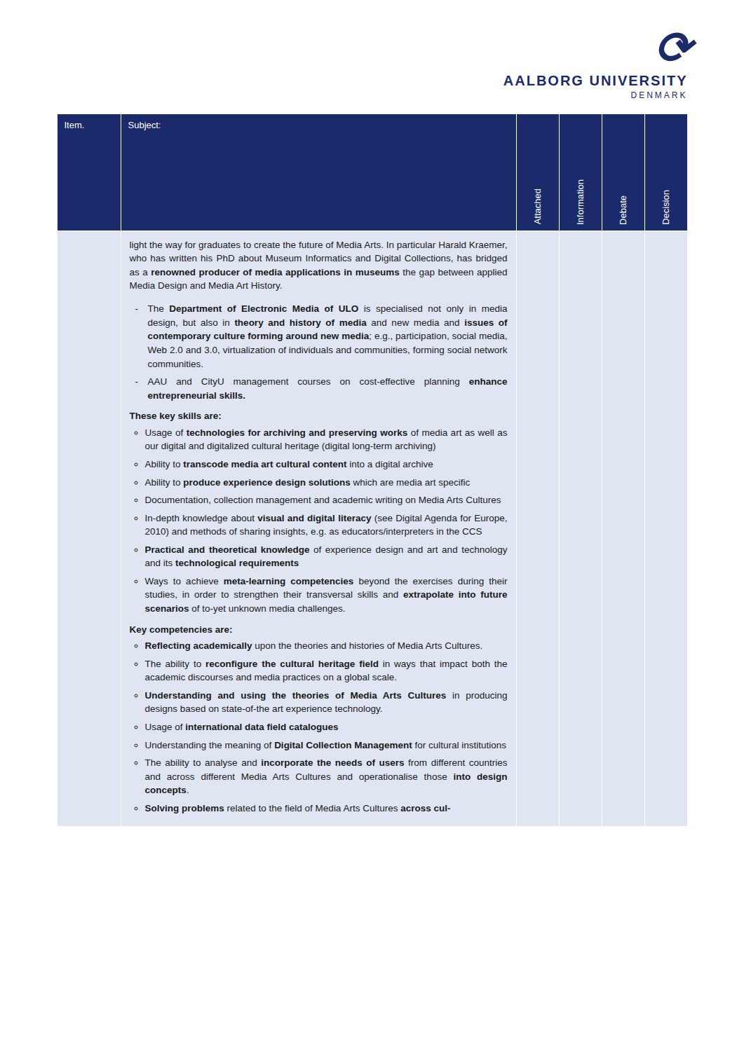⟳
AALBORG UNIVERSITY
DENMARK
| Item. | Subject: | Attached | Information | Debate | Decision |
| --- | --- | --- | --- | --- | --- |
| | light the way for graduates to create the future of Media Arts. In particular Harald Kraemer, who has written his PhD about Museum Informatics and Digital Collections, has bridged as a renowned producer of media applications in museums the gap between applied Media Design and Media Art History. The Department of Electronic Media of ULO is specialised not only in media design, but also in theory and history of media and new media and issues of contemporary culture forming around new media ; e.g., participation, social media, Web 2.0 and 3.0, virtualization of individuals and communities, forming social network communities. AAU and CityU management courses on cost-effective planning enhance entrepreneurial skills. These key skills are: Usage of technologies for archiving and preserving works of media art as well as our digital and digitalized cultural heritage (digital long-term archiving) Ability to transcode media art cultural content into a digital archive Ability to produce experience design solutions which are media art specific Documentation, collection management and academic writing on Media Arts Cultures In-depth knowledge about visual and digital literacy (see Digital Agenda for Europe, 2010) and methods of sharing insights, e.g. as educators/interpreters in the CCS Practical and theoretical knowledge of experience design and art and technology and its technological requirements Ways to achieve meta-learning competencies beyond the exercises during their studies, in order to strengthen their transversal skills and extrapolate into future scenarios of to-yet unknown media challenges. Key competencies are: Reflecting academically upon the theories and histories of Media Arts Cultures. The ability to reconfigure the cultural heritage field in ways that impact both the academic discourses and media practices on a global scale. Understanding and using the theories of Media Arts Cultures in producing designs based on state-of-the art experience technology. Usage of international data field catalogues Understanding the meaning of Digital Collection Management for cultural institutions The ability to analyse and incorporate the needs of users from different countries and across different Media Arts Cultures and operationalise those into design concepts . Solving problems related to the field of Media Arts Cultures across cul- | | | | |